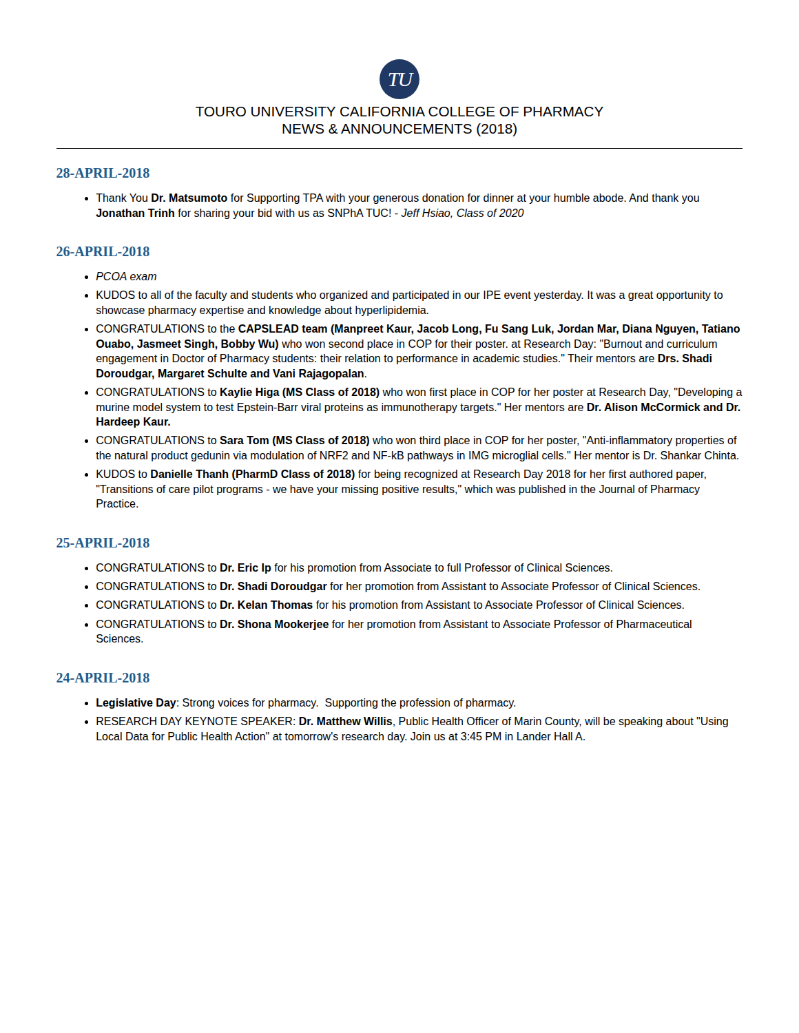TU
TOURO UNIVERSITY CALIFORNIA COLLEGE OF PHARMACY
NEWS & ANNOUNCEMENTS (2018)
28-APRIL-2018
Thank You Dr. Matsumoto for Supporting TPA with your generous donation for dinner at your humble abode. And thank you Jonathan Trinh for sharing your bid with us as SNPhA TUC! - Jeff Hsiao, Class of 2020
26-APRIL-2018
PCOA exam
KUDOS to all of the faculty and students who organized and participated in our IPE event yesterday. It was a great opportunity to showcase pharmacy expertise and knowledge about hyperlipidemia.
CONGRATULATIONS to the CAPSLEAD team (Manpreet Kaur, Jacob Long, Fu Sang Luk, Jordan Mar, Diana Nguyen, Tatiano Ouabo, Jasmeet Singh, Bobby Wu) who won second place in COP for their poster. at Research Day: "Burnout and curriculum engagement in Doctor of Pharmacy students: their relation to performance in academic studies." Their mentors are Drs. Shadi Doroudgar, Margaret Schulte and Vani Rajagopalan.
CONGRATULATIONS to Kaylie Higa (MS Class of 2018) who won first place in COP for her poster at Research Day, "Developing a murine model system to test Epstein-Barr viral proteins as immunotherapy targets." Her mentors are Dr. Alison McCormick and Dr. Hardeep Kaur.
CONGRATULATIONS to Sara Tom (MS Class of 2018) who won third place in COP for her poster, "Anti-inflammatory properties of the natural product gedunin via modulation of NRF2 and NF-kB pathways in IMG microglial cells." Her mentor is Dr. Shankar Chinta.
KUDOS to Danielle Thanh (PharmD Class of 2018) for being recognized at Research Day 2018 for her first authored paper, "Transitions of care pilot programs - we have your missing positive results," which was published in the Journal of Pharmacy Practice.
25-APRIL-2018
CONGRATULATIONS to Dr. Eric Ip for his promotion from Associate to full Professor of Clinical Sciences.
CONGRATULATIONS to Dr. Shadi Doroudgar for her promotion from Assistant to Associate Professor of Clinical Sciences.
CONGRATULATIONS to Dr. Kelan Thomas for his promotion from Assistant to Associate Professor of Clinical Sciences.
CONGRATULATIONS to Dr. Shona Mookerjee for her promotion from Assistant to Associate Professor of Pharmaceutical Sciences.
24-APRIL-2018
Legislative Day: Strong voices for pharmacy. Supporting the profession of pharmacy.
RESEARCH DAY KEYNOTE SPEAKER: Dr. Matthew Willis, Public Health Officer of Marin County, will be speaking about "Using Local Data for Public Health Action" at tomorrow's research day. Join us at 3:45 PM in Lander Hall A.